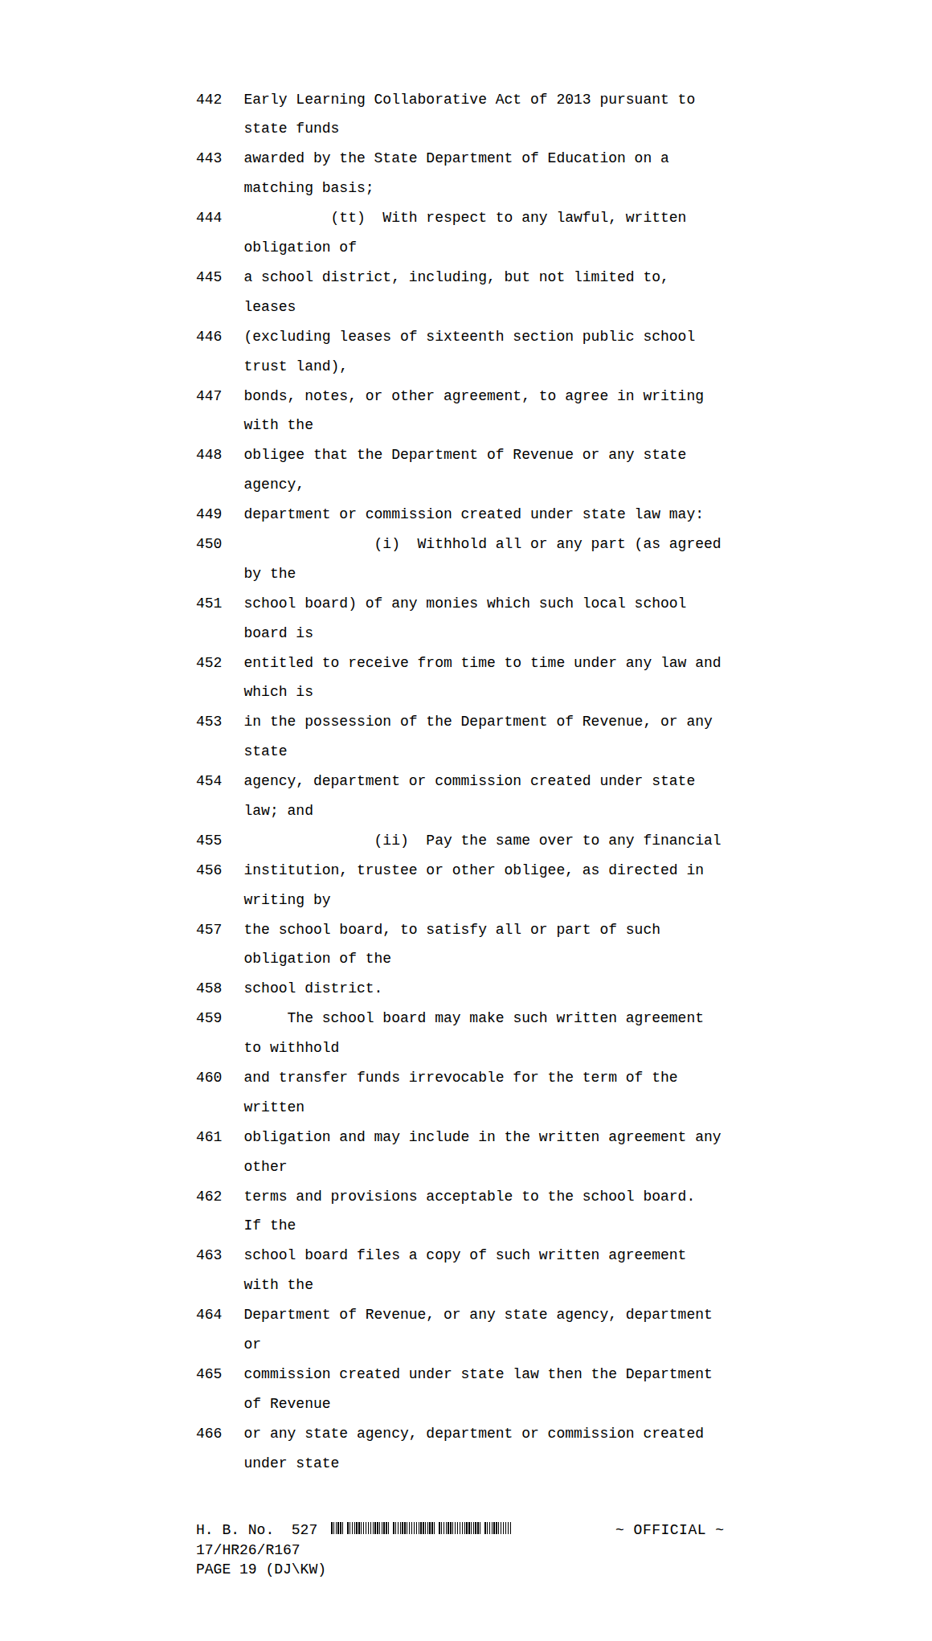| 442 | Early Learning Collaborative Act of 2013 pursuant to state funds |
| 443 | awarded by the State Department of Education on a matching basis; |
| 444 | (tt) With respect to any lawful, written obligation of |
| 445 | a school district, including, but not limited to, leases |
| 446 | (excluding leases of sixteenth section public school trust land), |
| 447 | bonds, notes, or other agreement, to agree in writing with the |
| 448 | obligee that the Department of Revenue or any state agency, |
| 449 | department or commission created under state law may: |
| 450 | (i) Withhold all or any part (as agreed by the |
| 451 | school board) of any monies which such local school board is |
| 452 | entitled to receive from time to time under any law and which is |
| 453 | in the possession of the Department of Revenue, or any state |
| 454 | agency, department or commission created under state law; and |
| 455 | (ii) Pay the same over to any financial |
| 456 | institution, trustee or other obligee, as directed in writing by |
| 457 | the school board, to satisfy all or part of such obligation of the |
| 458 | school district. |
| 459 | The school board may make such written agreement to withhold |
| 460 | and transfer funds irrevocable for the term of the written |
| 461 | obligation and may include in the written agreement any other |
| 462 | terms and provisions acceptable to the school board. If the |
| 463 | school board files a copy of such written agreement with the |
| 464 | Department of Revenue, or any state agency, department or |
| 465 | commission created under state law then the Department of Revenue |
| 466 | or any state agency, department or commission created under state |
H. B. No. 527 ~ OFFICIAL ~
17/HR26/R167
PAGE 19 (DJ\KW)